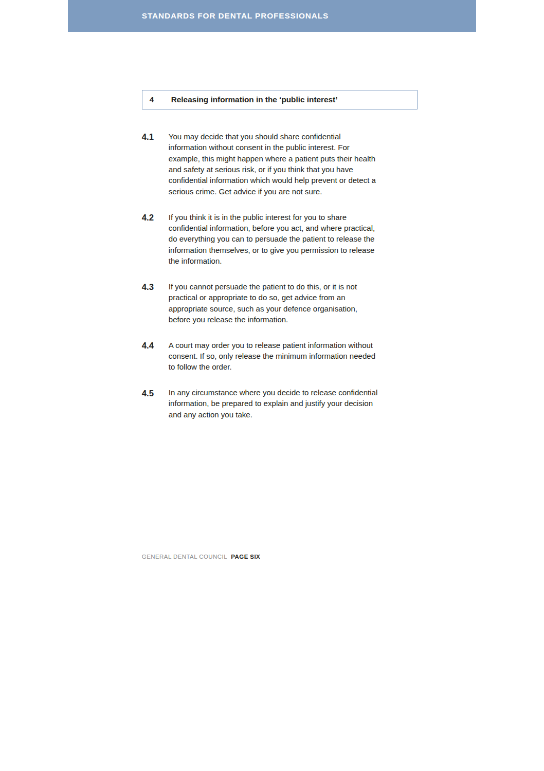Standards for dental professionals
4 Releasing information in the ‘public interest’
4.1
You may decide that you should share confidential information without consent in the public interest. For example, this might happen where a patient puts their health and safety at serious risk, or if you think that you have confidential information which would help prevent or detect a serious crime. Get advice if you are not sure.
4.2
If you think it is in the public interest for you to share confidential information, before you act, and where practical, do everything you can to persuade the patient to release the information themselves, or to give you permission to release the information.
4.3
If you cannot persuade the patient to do this, or it is not practical or appropriate to do so, get advice from an appropriate source, such as your defence organisation, before you release the information.
4.4
A court may order you to release patient information without consent. If so, only release the minimum information needed to follow the order.
4.5
In any circumstance where you decide to release confidential information, be prepared to explain and justify your decision and any action you take.
General Dental Council page six